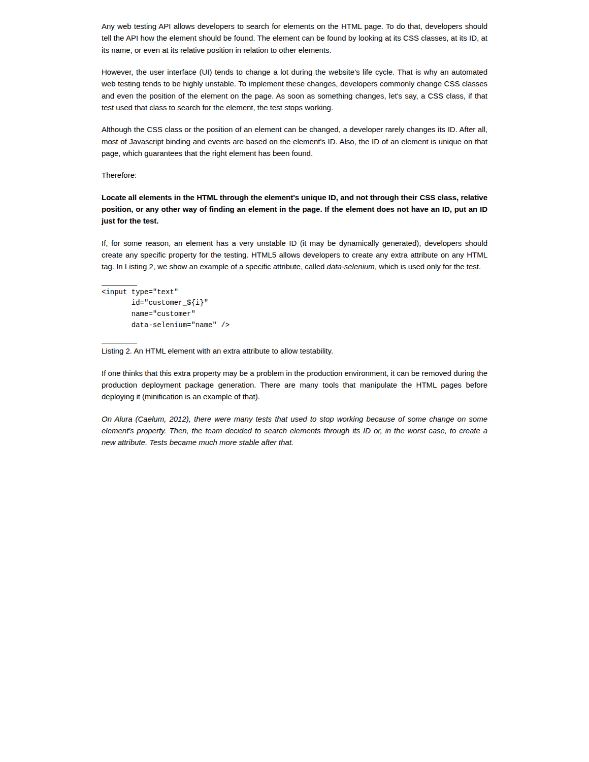Any web testing API allows developers to search for elements on the HTML page. To do that, developers should tell the API how the element should be found. The element can be found by looking at its CSS classes, at its ID, at its name, or even at its relative position in relation to other elements.
However, the user interface (UI) tends to change a lot during the website's life cycle. That is why an automated web testing tends to be highly unstable. To implement these changes, developers commonly change CSS classes and even the position of the element on the page. As soon as something changes, let's say, a CSS class, if that test used that class to search for the element, the test stops working.
Although the CSS class or the position of an element can be changed, a developer rarely changes its ID. After all, most of Javascript binding and events are based on the element's ID. Also, the ID of an element is unique on that page, which guarantees that the right element has been found.
Therefore:
Locate all elements in the HTML through the element's unique ID, and not through their CSS class, relative position, or any other way of finding an element in the page. If the element does not have an ID, put an ID just for the test.
If, for some reason, an element has a very unstable ID (it may be dynamically generated), developers should create any specific property for the testing. HTML5 allows developers to create any extra attribute on any HTML tag. In Listing 2, we show an example of a specific attribute, called data-selenium, which is used only for the test.
<input type="text"
       id="customer_${i}"
       name="customer"
       data-selenium="name" />
Listing 2. An HTML element with an extra attribute to allow testability.
If one thinks that this extra property may be a problem in the production environment, it can be removed during the production deployment package generation. There are many tools that manipulate the HTML pages before deploying it (minification is an example of that).
On Alura (Caelum, 2012), there were many tests that used to stop working because of some change on some element's property. Then, the team decided to search elements through its ID or, in the worst case, to create a new attribute. Tests became much more stable after that.